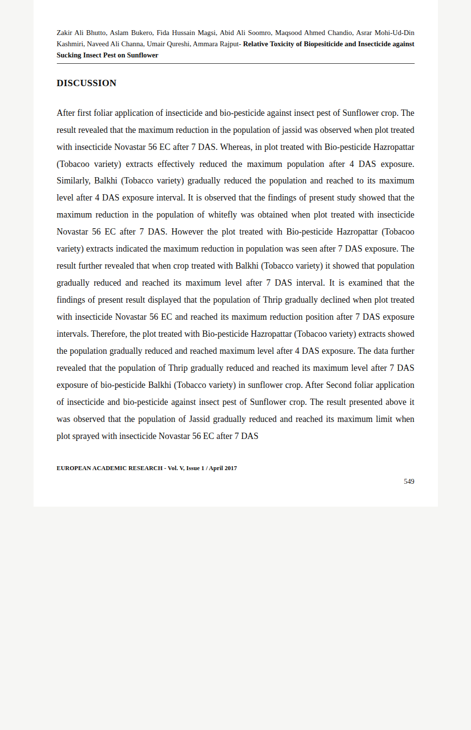Zakir Ali Bhutto, Aslam Bukero, Fida Hussain Magsi, Abid Ali Soomro, Maqsood Ahmed Chandio, Asrar Mohi-Ud-Din Kashmiri, Naveed Ali Channa, Umair Qureshi, Ammara Rajput- Relative Toxicity of Biopesiticide and Insecticide against Sucking Insect Pest on Sunflower
DISCUSSION
After first foliar application of insecticide and bio-pesticide against insect pest of Sunflower crop. The result revealed that the maximum reduction in the population of jassid was observed when plot treated with insecticide Novastar 56 EC after 7 DAS. Whereas, in plot treated with Bio-pesticide Hazropattar (Tobacoo variety) extracts effectively reduced the maximum population after 4 DAS exposure. Similarly, Balkhi (Tobacco variety) gradually reduced the population and reached to its maximum level after 4 DAS exposure interval. It is observed that the findings of present study showed that the maximum reduction in the population of whitefly was obtained when plot treated with insecticide Novastar 56 EC after 7 DAS. However the plot treated with Bio-pesticide Hazropattar (Tobacoo variety) extracts indicated the maximum reduction in population was seen after 7 DAS exposure. The result further revealed that when crop treated with Balkhi (Tobacco variety) it showed that population gradually reduced and reached its maximum level after 7 DAS interval. It is examined that the findings of present result displayed that the population of Thrip gradually declined when plot treated with insecticide Novastar 56 EC and reached its maximum reduction position after 7 DAS exposure intervals. Therefore, the plot treated with Bio-pesticide Hazropattar (Tobacoo variety) extracts showed the population gradually reduced and reached maximum level after 4 DAS exposure. The data further revealed that the population of Thrip gradually reduced and reached its maximum level after 7 DAS exposure of bio-pesticide Balkhi (Tobacco variety) in sunflower crop. After Second foliar application of insecticide and bio-pesticide against insect pest of Sunflower crop. The result presented above it was observed that the population of Jassid gradually reduced and reached its maximum limit when plot sprayed with insecticide Novastar 56 EC after 7 DAS
EUROPEAN ACADEMIC RESEARCH - Vol. V, Issue 1 / April 2017 549